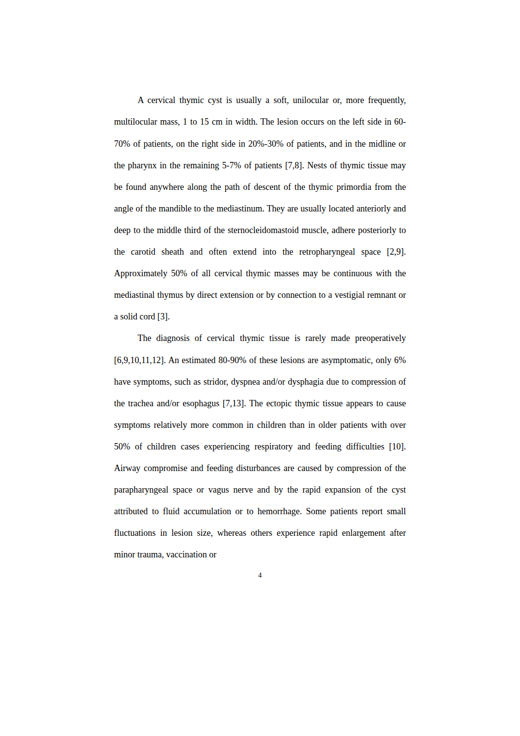A cervical thymic cyst is usually a soft, unilocular or, more frequently, multilocular mass, 1 to 15 cm in width. The lesion occurs on the left side in 60-70% of patients, on the right side in 20%-30% of patients, and in the midline or the pharynx in the remaining 5-7% of patients [7,8]. Nests of thymic tissue may be found anywhere along the path of descent of the thymic primordia from the angle of the mandible to the mediastinum. They are usually located anteriorly and deep to the middle third of the sternocleidomastoid muscle, adhere posteriorly to the carotid sheath and often extend into the retropharyngeal space [2,9]. Approximately 50% of all cervical thymic masses may be continuous with the mediastinal thymus by direct extension or by connection to a vestigial remnant or a solid cord [3].
The diagnosis of cervical thymic tissue is rarely made preoperatively [6,9,10,11,12]. An estimated 80-90% of these lesions are asymptomatic, only 6% have symptoms, such as stridor, dyspnea and/or dysphagia due to compression of the trachea and/or esophagus [7,13]. The ectopic thymic tissue appears to cause symptoms relatively more common in children than in older patients with over 50% of children cases experiencing respiratory and feeding difficulties [10]. Airway compromise and feeding disturbances are caused by compression of the parapharyngeal space or vagus nerve and by the rapid expansion of the cyst attributed to fluid accumulation or to hemorrhage. Some patients report small fluctuations in lesion size, whereas others experience rapid enlargement after minor trauma, vaccination or
4